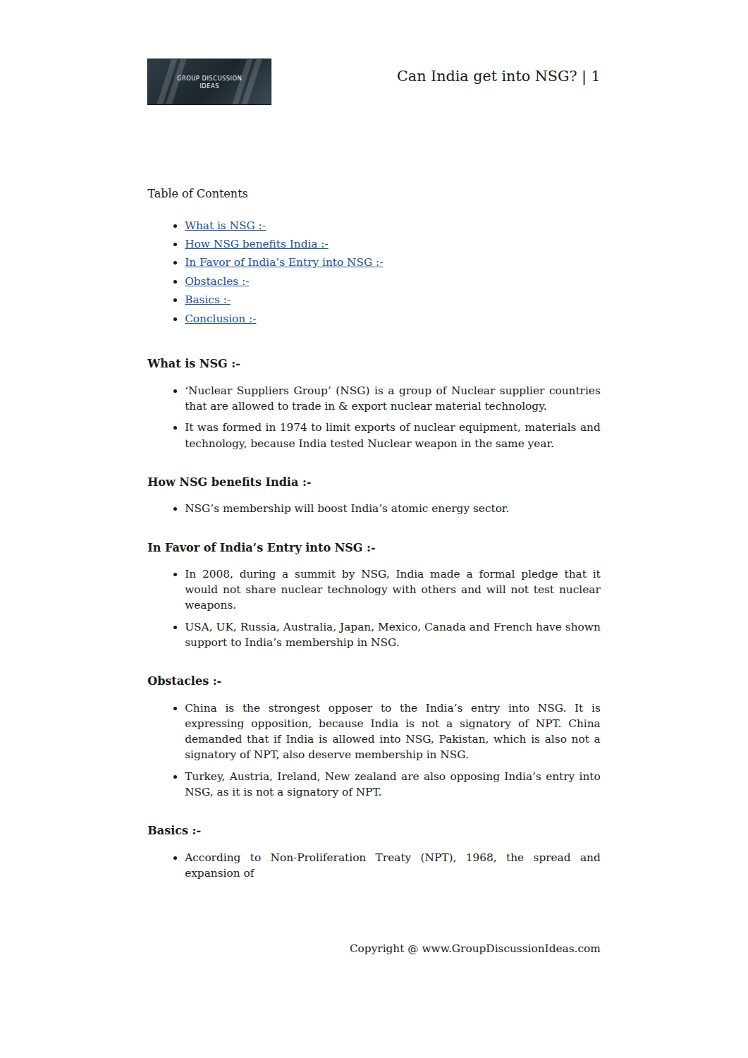Group Discussion
Ideas
Can India get into NSG? | 1
Table of Contents
What is NSG :-
How NSG benefits India :-
In Favor of India’s Entry into NSG :-
Obstacles :-
Basics :-
Conclusion :-
What is NSG :-
‘Nuclear Suppliers Group’ (NSG) is a group of Nuclear supplier countries that are allowed to trade in & export nuclear material technology.
It was formed in 1974 to limit exports of nuclear equipment, materials and technology, because India tested Nuclear weapon in the same year.
How NSG benefits India :-
NSG’s membership will boost India’s atomic energy sector.
In Favor of India’s Entry into NSG :-
In 2008, during a summit by NSG, India made a formal pledge that it would not share nuclear technology with others and will not test nuclear weapons.
USA, UK, Russia, Australia, Japan, Mexico, Canada and French have shown support to India’s membership in NSG.
Obstacles :-
China is the strongest opposer to the India’s entry into NSG. It is expressing opposition, because India is not a signatory of NPT. China demanded that if India is allowed into NSG, Pakistan, which is also not a signatory of NPT, also deserve membership in NSG.
Turkey, Austria, Ireland, New zealand are also opposing India’s entry into NSG, as it is not a signatory of NPT.
Basics :-
According to Non-Proliferation Treaty (NPT), 1968, the spread and expansion of
Copyright @ www.GroupDiscussionIdeas.com